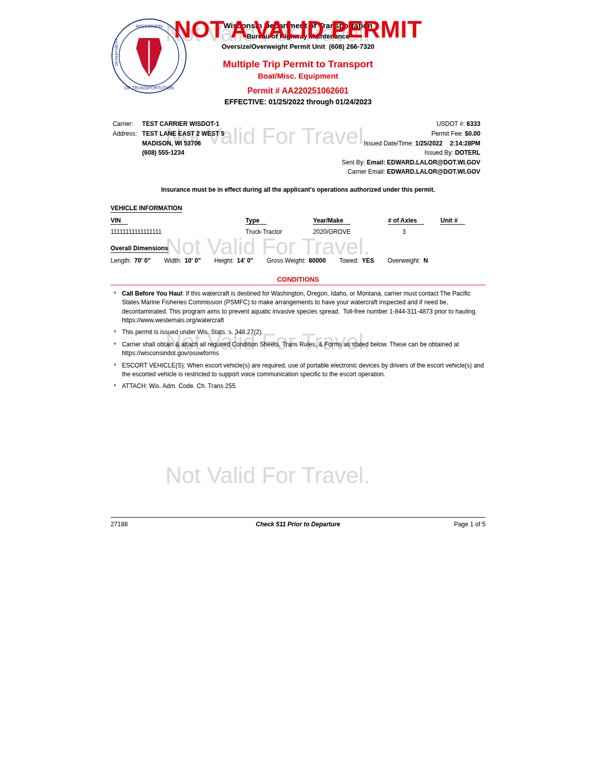Not Valid For Travel.
Not Valid For Travel.
Not Valid For Travel.
Not Valid For Travel.
Not Valid For Travel.
Not Valid For Travel.
NOT A VALID PERMIT
WISCONSIN OF TRANSPORTATION DEPARTMENT
Wisconsin Department of Transportation
Bureau of Highway Maintenance
Oversize/Overweight Permit Unit (608) 266-7320
Multiple Trip Permit to Transport
Boat/Misc. Equipment
Permit # AA220251062601
EFFECTIVE: 01/25/2022 through 01/24/2023
Carrier:
Address:
TEST CARRIER WISDOT-1
TEST LANE EAST 2 WEST 5
MADISON, WI 53706
(608) 555-1234
USDOT #: 6333
Permit Fee: $0.00
Issued Date/Time: 1/25/20222:14:28PM
Issued By: DOTERL
Sent By: Email: EDWARD.LALOR@DOT.WI.GOV
Carrier Email: EDWARD.LALOR@DOT.WI.GOV
Insurance must be in effect during all the applicant's operations authorized under this permit.
VEHICLE INFORMATION
| VIN | Type | Year/Make | # of Axles | Unit # |
| --- | --- | --- | --- | --- |
| 11111111111111111 | Truck-Tractor | 2020/GROVE | 3 | |
Overall Dimensions
Length:70' 0"
Width:10' 0"
Height:14' 0"
Gross Weight:80000
Towed:YES
Overweight:N
CONDITIONS
Call Before You Haul: If this watercraft is destined for Washington, Oregon, Idaho, or Montana, carrier must contact The Pacific States Marine Fisheries Commission (PSMFC) to make arrangements to have your watercraft inspected and if need be, decontaminated. This program aims to prevent aquatic invasive species spread. Toll-free number 1-844-311-4873 prior to hauling. https://www.westernais.org/watercraft
This permit is issued under Wis. Stats. s. 348.27(2).
Carrier shall obtain & attach all required Condition Sheets, Trans Rules, & Forms as stated below. These can be obtained at https://wisconsindot.gov/osowforms
ESCORT VEHICLE(S): When escort vehicle(s) are required, use of portable electronic devices by drivers of the escort vehicle(s) and the escorted vehicle is restricted to support voice communication specific to the escort operation.
ATTACH: Wis. Adm. Code. Ch. Trans 255.
27188
Check 511 Prior to Departure
Page 1 of 5